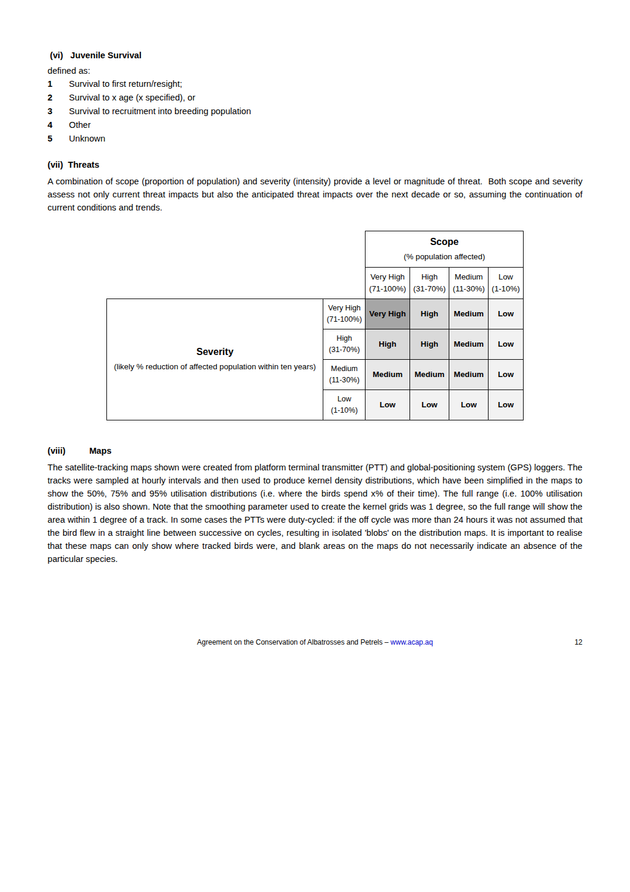(vi) Juvenile Survival
defined as:
1 Survival to first return/resight;
2 Survival to x age (x specified), or
3 Survival to recruitment into breeding population
4 Other
5 Unknown
(vii) Threats
A combination of scope (proportion of population) and severity (intensity) provide a level or magnitude of threat. Both scope and severity assess not only current threat impacts but also the anticipated threat impacts over the next decade or so, assuming the continuation of current conditions and trends.
| | Scope (% population affected) |
| | Very High (71-100%) | High (31-70%) | Medium (11-30%) | Low (1-10%) |
| Severity (likely % reduction of affected population within ten years) | Very High (71-100%) | Very High | High | Medium | Low |
| High (31-70%) | High | High | Medium | Low |
| Medium (11-30%) | Medium | Medium | Medium | Low |
| Low (1-10%) | Low | Low | Low | Low |
(viii) Maps
The satellite-tracking maps shown were created from platform terminal transmitter (PTT) and global-positioning system (GPS) loggers. The tracks were sampled at hourly intervals and then used to produce kernel density distributions, which have been simplified in the maps to show the 50%, 75% and 95% utilisation distributions (i.e. where the birds spend x% of their time). The full range (i.e. 100% utilisation distribution) is also shown. Note that the smoothing parameter used to create the kernel grids was 1 degree, so the full range will show the area within 1 degree of a track. In some cases the PTTs were duty-cycled: if the off cycle was more than 24 hours it was not assumed that the bird flew in a straight line between successive on cycles, resulting in isolated 'blobs' on the distribution maps. It is important to realise that these maps can only show where tracked birds were, and blank areas on the maps do not necessarily indicate an absence of the particular species.
Agreement on the Conservation of Albatrosses and Petrels – www.acap.aq 12